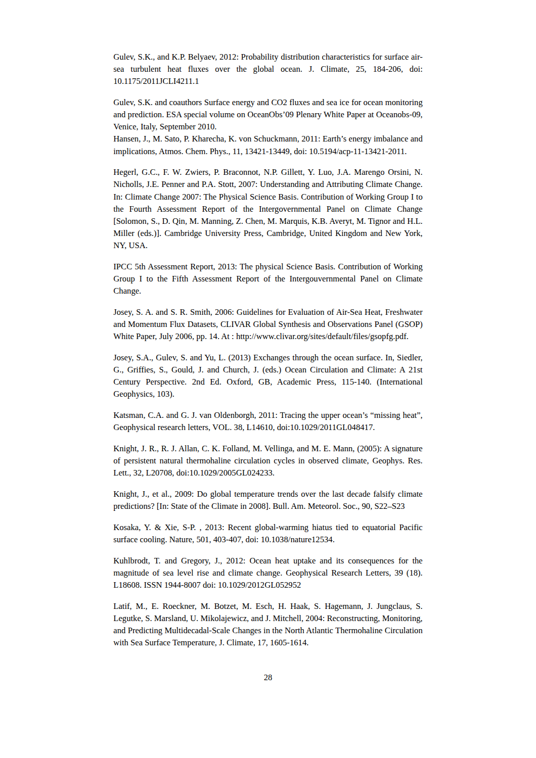Gulev, S.K., and K.P. Belyaev, 2012: Probability distribution characteristics for surface air-sea turbulent heat fluxes over the global ocean. J. Climate, 25, 184-206, doi: 10.1175/2011JCLI4211.1
Gulev, S.K. and coauthors Surface energy and CO2 fluxes and sea ice for ocean monitoring and prediction. ESA special volume on OceanObs’09 Plenary White Paper at Oceanobs-09, Venice, Italy, September 2010.
Hansen, J., M. Sato, P. Kharecha, K. von Schuckmann, 2011: Earth’s energy imbalance and implications, Atmos. Chem. Phys., 11, 13421-13449, doi: 10.5194/acp-11-13421-2011.
Hegerl, G.C., F. W. Zwiers, P. Braconnot, N.P. Gillett, Y. Luo, J.A. Marengo Orsini, N. Nicholls, J.E. Penner and P.A. Stott, 2007: Understanding and Attributing Climate Change. In: Climate Change 2007: The Physical Science Basis. Contribution of Working Group I to the Fourth Assessment Report of the Intergovernmental Panel on Climate Change [Solomon, S., D. Qin, M. Manning, Z. Chen, M. Marquis, K.B. Averyt, M. Tignor and H.L. Miller (eds.)]. Cambridge University Press, Cambridge, United Kingdom and New York, NY, USA.
IPCC 5th Assessment Report, 2013: The physical Science Basis. Contribution of Working Group I to the Fifth Assessment Report of the Intergouvernmental Panel on Climate Change.
Josey, S. A. and S. R. Smith, 2006: Guidelines for Evaluation of Air-Sea Heat, Freshwater and Momentum Flux Datasets, CLIVAR Global Synthesis and Observations Panel (GSOP) White Paper, July 2006, pp. 14. At : http://www.clivar.org/sites/default/files/gsopfg.pdf.
Josey, S.A., Gulev, S. and Yu, L. (2013) Exchanges through the ocean surface. In, Siedler, G., Griffies, S., Gould, J. and Church, J. (eds.) Ocean Circulation and Climate: A 21st Century Perspective. 2nd Ed. Oxford, GB, Academic Press, 115-140. (International Geophysics, 103).
Katsman, C.A. and G. J. van Oldenborgh, 2011: Tracing the upper ocean’s “missing heat”, Geophysical research letters, VOL. 38, L14610, doi:10.1029/2011GL048417.
Knight, J. R., R. J. Allan, C. K. Folland, M. Vellinga, and M. E. Mann, (2005): A signature of persistent natural thermohaline circulation cycles in observed climate, Geophys. Res. Lett., 32, L20708, doi:10.1029/2005GL024233.
Knight, J., et al., 2009: Do global temperature trends over the last decade falsify climate predictions? [In: State of the Climate in 2008]. Bull. Am. Meteorol. Soc., 90, S22–S23
Kosaka, Y. & Xie, S-P. , 2013: Recent global-warming hiatus tied to equatorial Pacific surface cooling. Nature, 501, 403-407, doi: 10.1038/nature12534.
Kuhlbrodt, T. and Gregory, J., 2012: Ocean heat uptake and its consequences for the magnitude of sea level rise and climate change. Geophysical Research Letters, 39 (18). L18608. ISSN 1944-8007 doi: 10.1029/2012GL052952
Latif, M., E. Roeckner, M. Botzet, M. Esch, H. Haak, S. Hagemann, J. Jungclaus, S. Legutke, S. Marsland, U. Mikolajewicz, and J. Mitchell, 2004: Reconstructing, Monitoring, and Predicting Multidecadal-Scale Changes in the North Atlantic Thermohaline Circulation with Sea Surface Temperature, J. Climate, 17, 1605-1614.
28